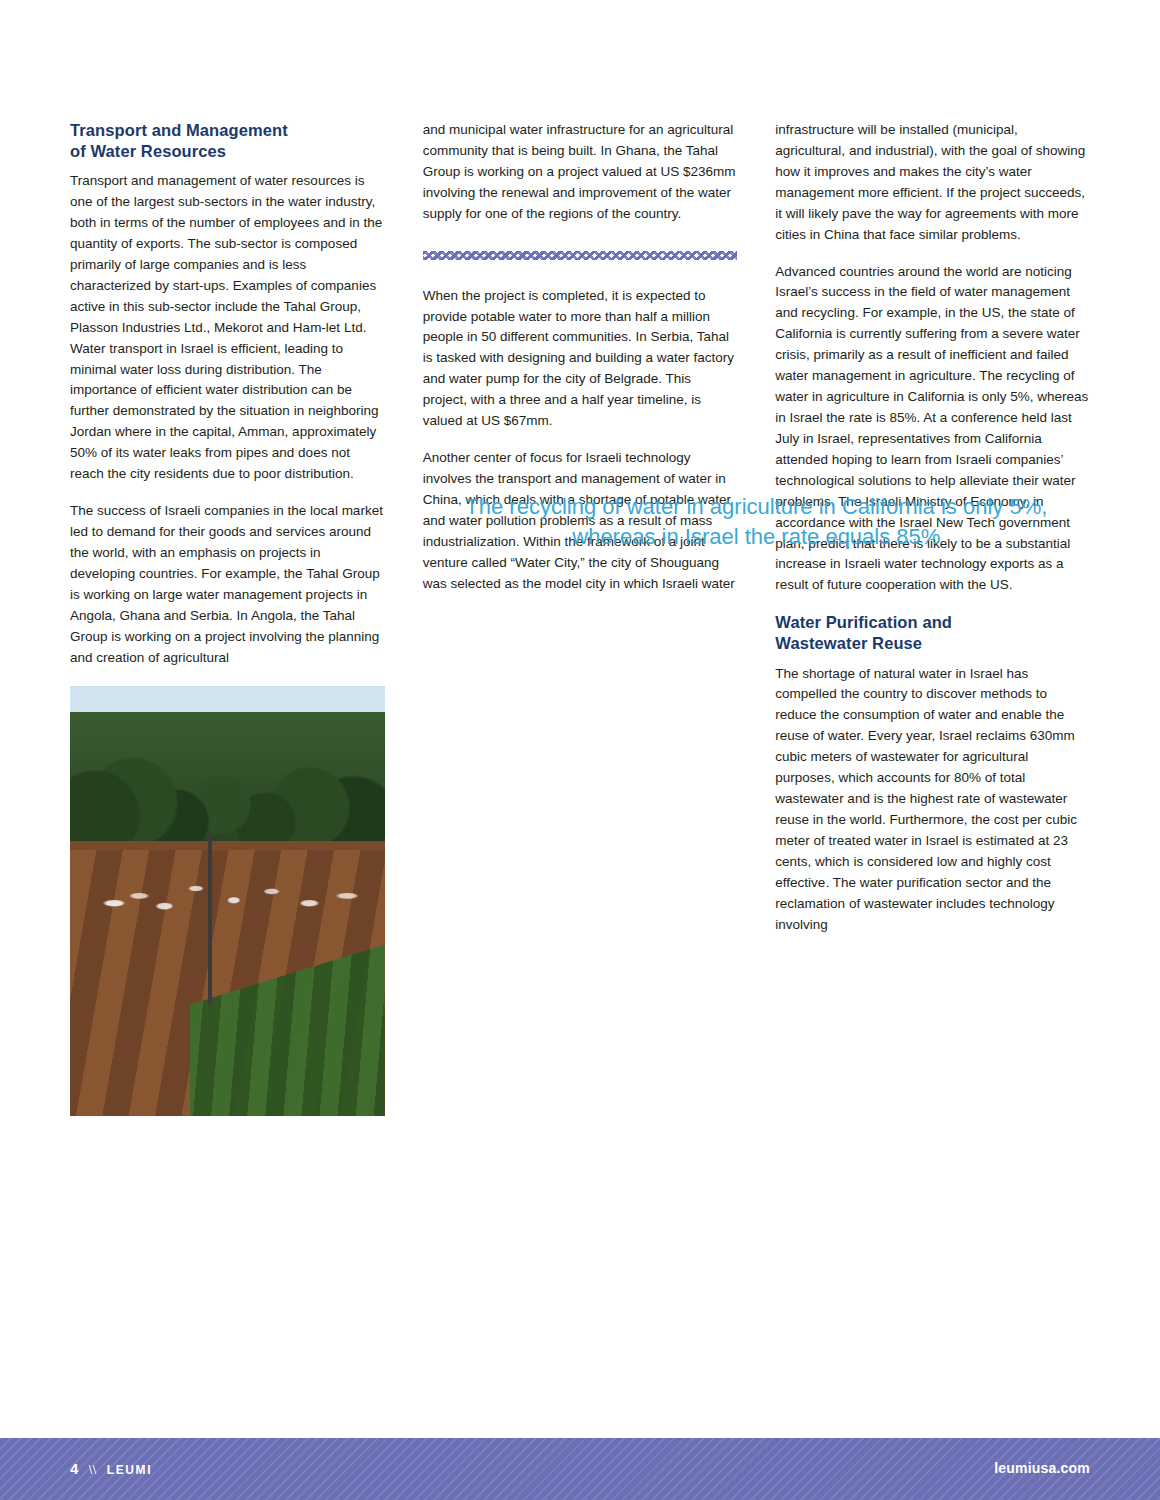Transport and Management
of Water Resources
Transport and management of water resources is one of the largest sub-sectors in the water industry, both in terms of the number of employees and in the quantity of exports. The sub-sector is composed primarily of large companies and is less characterized by start-ups. Examples of companies active in this sub-sector include the Tahal Group, Plasson Industries Ltd., Mekorot and Ham-let Ltd. Water transport in Israel is efficient, leading to minimal water loss during distribution. The importance of efficient water distribution can be further demonstrated by the situation in neighboring Jordan where in the capital, Amman, approximately 50% of its water leaks from pipes and does not reach the city residents due to poor distribution.
The success of Israeli companies in the local market led to demand for their goods and services around the world, with an emphasis on projects in developing countries. For example, the Tahal Group is working on large water management projects in Angola, Ghana and Serbia. In Angola, the Tahal Group is working on a project involving the planning and creation of agricultural
and municipal water infrastructure for an agricultural community that is being built. In Ghana, the Tahal Group is working on a project valued at US $236mm involving the renewal and improvement of the water supply for one of the regions of the country.
When the project is completed, it is expected to provide potable water to more than half a million people in 50 different communities. In Serbia, Tahal is tasked with designing and building a water factory and water pump for the city of Belgrade. This project, with a three and a half year timeline, is valued at US $67mm.
Another center of focus for Israeli technology involves the transport and management of water in China, which deals with a shortage of potable water and water pollution problems as a result of mass industrialization. Within the framework of a joint venture called “Water City,” the city of Shouguang was selected as the model city in which Israeli water
infrastructure will be installed (municipal, agricultural, and industrial), with the goal of showing how it improves and makes the city’s water management more efficient. If the project succeeds, it will likely pave the way for agreements with more cities in China that face similar problems.
Advanced countries around the world are noticing Israel’s success in the field of water management and recycling. For example, in the US, the state of California is currently suffering from a severe water crisis, primarily as a result of inefficient and failed water management in agriculture. The recycling of water in agriculture in California is only 5%, whereas in Israel the rate is 85%. At a conference held last July in Israel, representatives from California attended hoping to learn from Israeli companies’ technological solutions to help alleviate their water problems. The Israeli Ministry of Economy, in accordance with the Israel New Tech government plan, predict that there is likely to be a substantial increase in Israeli water technology exports as a result of future cooperation with the US.
Water Purification and
Wastewater Reuse
The shortage of natural water in Israel has compelled the country to discover methods to reduce the consumption of water and enable the reuse of water. Every year, Israel reclaims 630mm cubic meters of wastewater for agricultural purposes, which accounts for 80% of total wastewater and is the highest rate of wastewater reuse in the world. Furthermore, the cost per cubic meter of treated water in Israel is estimated at 23 cents, which is considered low and highly cost effective. The water purification sector and the reclamation of wastewater includes technology involving
The recycling of water in agriculture in California is only 5%,
whereas in Israel the rate equals 85%
4 \\ LEUMI
leumiusa.com